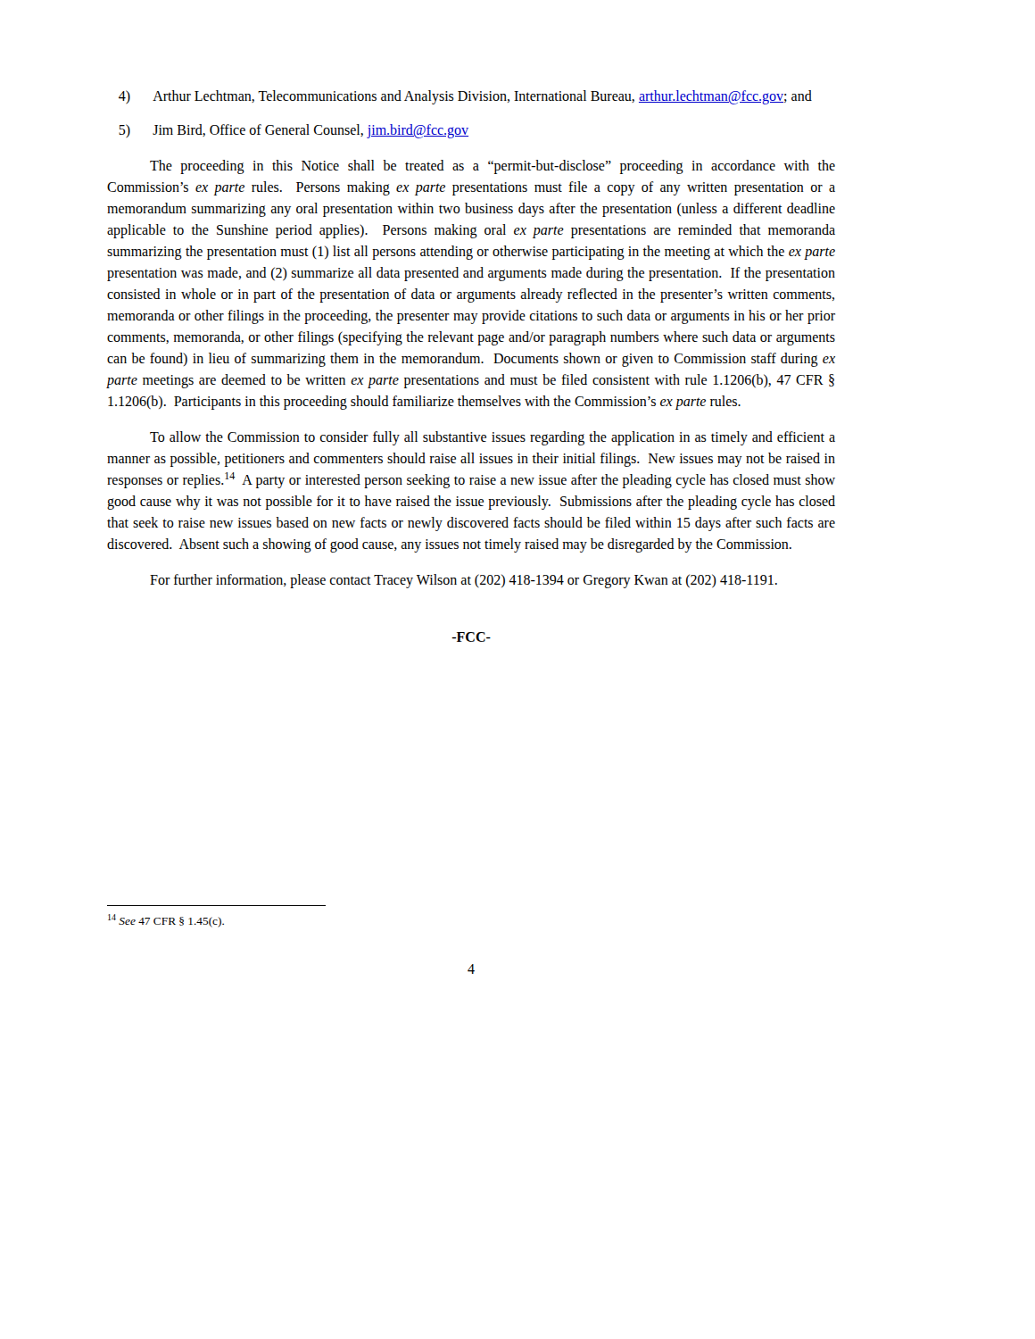4) Arthur Lechtman, Telecommunications and Analysis Division, International Bureau, arthur.lechtman@fcc.gov; and
5) Jim Bird, Office of General Counsel, jim.bird@fcc.gov
The proceeding in this Notice shall be treated as a “permit-but-disclose” proceeding in accordance with the Commission’s ex parte rules. Persons making ex parte presentations must file a copy of any written presentation or a memorandum summarizing any oral presentation within two business days after the presentation (unless a different deadline applicable to the Sunshine period applies). Persons making oral ex parte presentations are reminded that memoranda summarizing the presentation must (1) list all persons attending or otherwise participating in the meeting at which the ex parte presentation was made, and (2) summarize all data presented and arguments made during the presentation. If the presentation consisted in whole or in part of the presentation of data or arguments already reflected in the presenter’s written comments, memoranda or other filings in the proceeding, the presenter may provide citations to such data or arguments in his or her prior comments, memoranda, or other filings (specifying the relevant page and/or paragraph numbers where such data or arguments can be found) in lieu of summarizing them in the memorandum. Documents shown or given to Commission staff during ex parte meetings are deemed to be written ex parte presentations and must be filed consistent with rule 1.1206(b), 47 CFR § 1.1206(b). Participants in this proceeding should familiarize themselves with the Commission’s ex parte rules.
To allow the Commission to consider fully all substantive issues regarding the application in as timely and efficient a manner as possible, petitioners and commenters should raise all issues in their initial filings. New issues may not be raised in responses or replies.14 A party or interested person seeking to raise a new issue after the pleading cycle has closed must show good cause why it was not possible for it to have raised the issue previously. Submissions after the pleading cycle has closed that seek to raise new issues based on new facts or newly discovered facts should be filed within 15 days after such facts are discovered. Absent such a showing of good cause, any issues not timely raised may be disregarded by the Commission.
For further information, please contact Tracey Wilson at (202) 418-1394 or Gregory Kwan at (202) 418-1191.
-FCC-
14 See 47 CFR § 1.45(c).
4